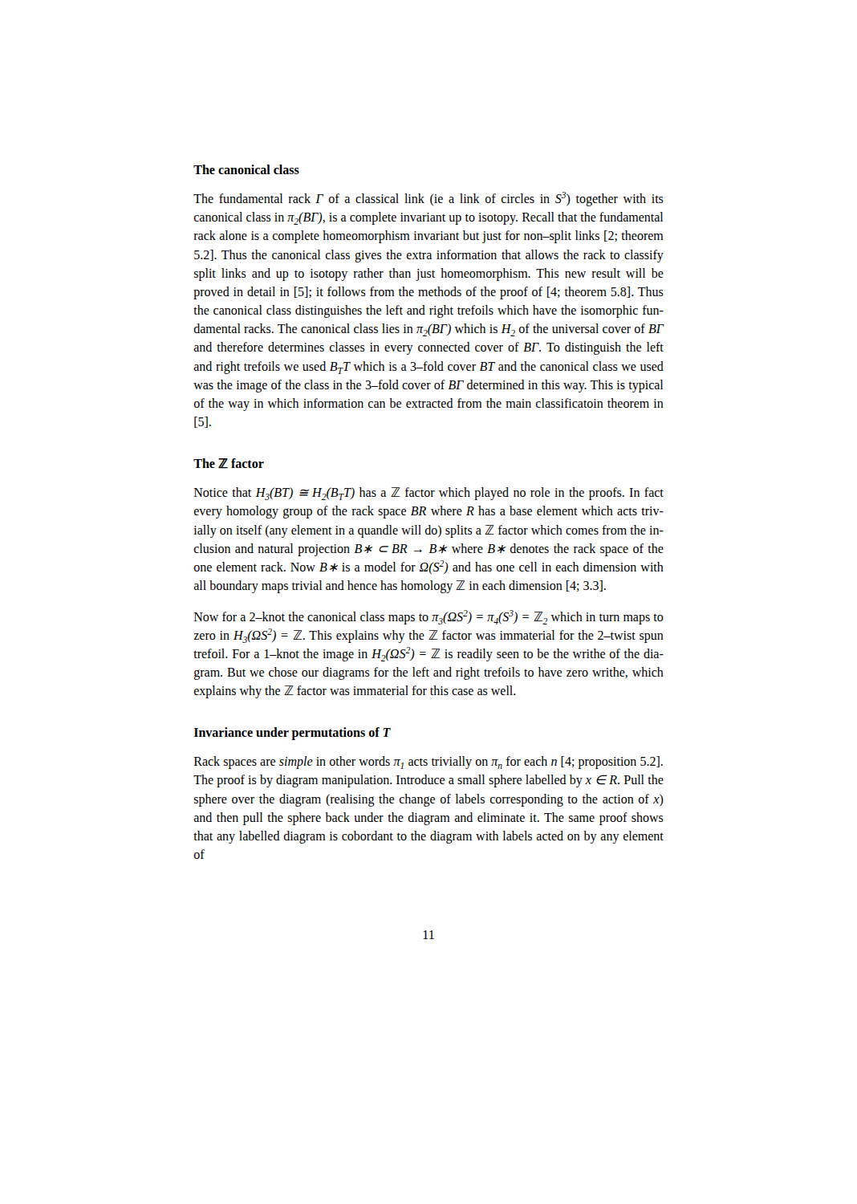The canonical class
The fundamental rack Γ of a classical link (ie a link of circles in S3) together with its canonical class in π2(BΓ), is a complete invariant up to isotopy. Recall that the fundamental rack alone is a complete homeomorphism invariant but just for non–split links [2; theorem 5.2]. Thus the canonical class gives the extra information that allows the rack to classify split links and up to isotopy rather than just homeomorphism. This new result will be proved in detail in [5]; it follows from the methods of the proof of [4; theorem 5.8]. Thus the canonical class distinguishes the left and right trefoils which have the isomorphic fundamental racks. The canonical class lies in π2(BΓ) which is H2 of the universal cover of BΓ and therefore determines classes in every connected cover of BΓ. To distinguish the left and right trefoils we used BTT which is a 3–fold cover BT and the canonical class we used was the image of the class in the 3–fold cover of BΓ determined in this way. This is typical of the way in which information can be extracted from the main classificatoin theorem in [5].
The ℤ factor
Notice that H3(BT) ≅ H2(BTT) has a ℤ factor which played no role in the proofs. In fact every homology group of the rack space BR where R has a base element which acts trivially on itself (any element in a quandle will do) splits a ℤ factor which comes from the inclusion and natural projection B∗ ⊂ BR → B∗ where B∗ denotes the rack space of the one element rack. Now B∗ is a model for Ω(S2) and has one cell in each dimension with all boundary maps trivial and hence has homology ℤ in each dimension [4; 3.3].
Now for a 2–knot the canonical class maps to π3(ΩS2) = π4(S3) = ℤ2 which in turn maps to zero in H3(ΩS2) = ℤ. This explains why the ℤ factor was immaterial for the 2–twist spun trefoil. For a 1–knot the image in H2(ΩS2) = ℤ is readily seen to be the writhe of the diagram. But we chose our diagrams for the left and right trefoils to have zero writhe, which explains why the ℤ factor was immaterial for this case as well.
Invariance under permutations of T
Rack spaces are simple in other words π1 acts trivially on πn for each n [4; proposition 5.2]. The proof is by diagram manipulation. Introduce a small sphere labelled by x ∈ R. Pull the sphere over the diagram (realising the change of labels corresponding to the action of x) and then pull the sphere back under the diagram and eliminate it. The same proof shows that any labelled diagram is cobordant to the diagram with labels acted on by any element of
11